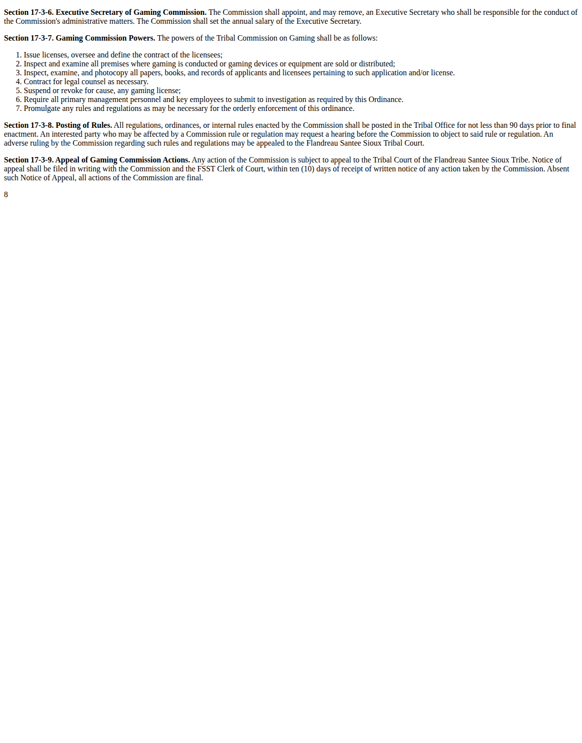Section 17-3-6. Executive Secretary of Gaming Commission. The Commission shall appoint, and may remove, an Executive Secretary who shall be responsible for the conduct of the Commission's administrative matters. The Commission shall set the annual salary of the Executive Secretary.
Section 17-3-7. Gaming Commission Powers. The powers of the Tribal Commission on Gaming shall be as follows:
Issue licenses, oversee and define the contract of the licensees;
Inspect and examine all premises where gaming is conducted or gaming devices or equipment are sold or distributed;
Inspect, examine, and photocopy all papers, books, and records of applicants and licensees pertaining to such application and/or license.
Contract for legal counsel as necessary.
Suspend or revoke for cause, any gaming license;
Require all primary management personnel and key employees to submit to investigation as required by this Ordinance.
Promulgate any rules and regulations as may be necessary for the orderly enforcement of this ordinance.
Section 17-3-8. Posting of Rules. All regulations, ordinances, or internal rules enacted by the Commission shall be posted in the Tribal Office for not less than 90 days prior to final enactment. An interested party who may be affected by a Commission rule or regulation may request a hearing before the Commission to object to said rule or regulation. An adverse ruling by the Commission regarding such rules and regulations may be appealed to the Flandreau Santee Sioux Tribal Court.
Section 17-3-9. Appeal of Gaming Commission Actions. Any action of the Commission is subject to appeal to the Tribal Court of the Flandreau Santee Sioux Tribe. Notice of appeal shall be filed in writing with the Commission and the FSST Clerk of Court, within ten (10) days of receipt of written notice of any action taken by the Commission. Absent such Notice of Appeal, all actions of the Commission are final.
8